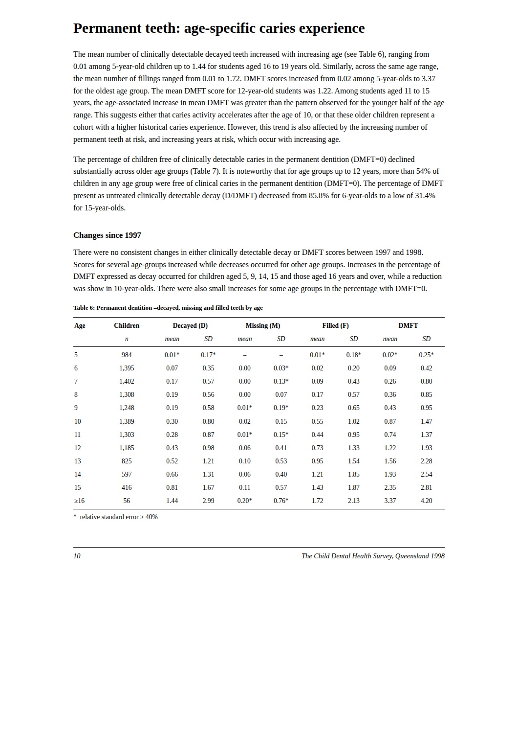Permanent teeth: age-specific caries experience
The mean number of clinically detectable decayed teeth increased with increasing age (see Table 6), ranging from 0.01 among 5-year-old children up to 1.44 for students aged 16 to 19 years old. Similarly, across the same age range, the mean number of fillings ranged from 0.01 to 1.72. DMFT scores increased from 0.02 among 5-year-olds to 3.37 for the oldest age group. The mean DMFT score for 12-year-old students was 1.22. Among students aged 11 to 15 years, the age-associated increase in mean DMFT was greater than the pattern observed for the younger half of the age range. This suggests either that caries activity accelerates after the age of 10, or that these older children represent a cohort with a higher historical caries experience. However, this trend is also affected by the increasing number of permanent teeth at risk, and increasing years at risk, which occur with increasing age.
The percentage of children free of clinically detectable caries in the permanent dentition (DMFT=0) declined substantially across older age groups (Table 7). It is noteworthy that for age groups up to 12 years, more than 54% of children in any age group were free of clinical caries in the permanent dentition (DMFT=0). The percentage of DMFT present as untreated clinically detectable decay (D/DMFT) decreased from 85.8% for 6-year-olds to a low of 31.4% for 15-year-olds.
Changes since 1997
There were no consistent changes in either clinically detectable decay or DMFT scores between 1997 and 1998. Scores for several age-groups increased while decreases occurred for other age groups. Increases in the percentage of DMFT expressed as decay occurred for children aged 5, 9, 14, 15 and those aged 16 years and over, while a reduction was show in 10-year-olds. There were also small increases for some age groups in the percentage with DMFT=0.
Table 6: Permanent dentition –decayed, missing and filled teeth by age
| Age | Children | Decayed (D) | Missing (M) | Filled (F) | DMFT |
| --- | --- | --- | --- | --- | --- |
| | n | mean | SD | mean | SD | mean | SD | mean | SD |
| 5 | 984 | 0.01* | 0.17* | – | – | 0.01* | 0.18* | 0.02* | 0.25* |
| 6 | 1,395 | 0.07 | 0.35 | 0.00 | 0.03* | 0.02 | 0.20 | 0.09 | 0.42 |
| 7 | 1,402 | 0.17 | 0.57 | 0.00 | 0.13* | 0.09 | 0.43 | 0.26 | 0.80 |
| 8 | 1,308 | 0.19 | 0.56 | 0.00 | 0.07 | 0.17 | 0.57 | 0.36 | 0.85 |
| 9 | 1,248 | 0.19 | 0.58 | 0.01* | 0.19* | 0.23 | 0.65 | 0.43 | 0.95 |
| 10 | 1,389 | 0.30 | 0.80 | 0.02 | 0.15 | 0.55 | 1.02 | 0.87 | 1.47 |
| 11 | 1,303 | 0.28 | 0.87 | 0.01* | 0.15* | 0.44 | 0.95 | 0.74 | 1.37 |
| 12 | 1,185 | 0.43 | 0.98 | 0.06 | 0.41 | 0.73 | 1.33 | 1.22 | 1.93 |
| 13 | 825 | 0.52 | 1.21 | 0.10 | 0.53 | 0.95 | 1.54 | 1.56 | 2.28 |
| 14 | 597 | 0.66 | 1.31 | 0.06 | 0.40 | 1.21 | 1.85 | 1.93 | 2.54 |
| 15 | 416 | 0.81 | 1.67 | 0.11 | 0.57 | 1.43 | 1.87 | 2.35 | 2.81 |
| ≥16 | 56 | 1.44 | 2.99 | 0.20* | 0.76* | 1.72 | 2.13 | 3.37 | 4.20 |
* relative standard error ≥ 40%
10 The Child Dental Health Survey, Queensland 1998